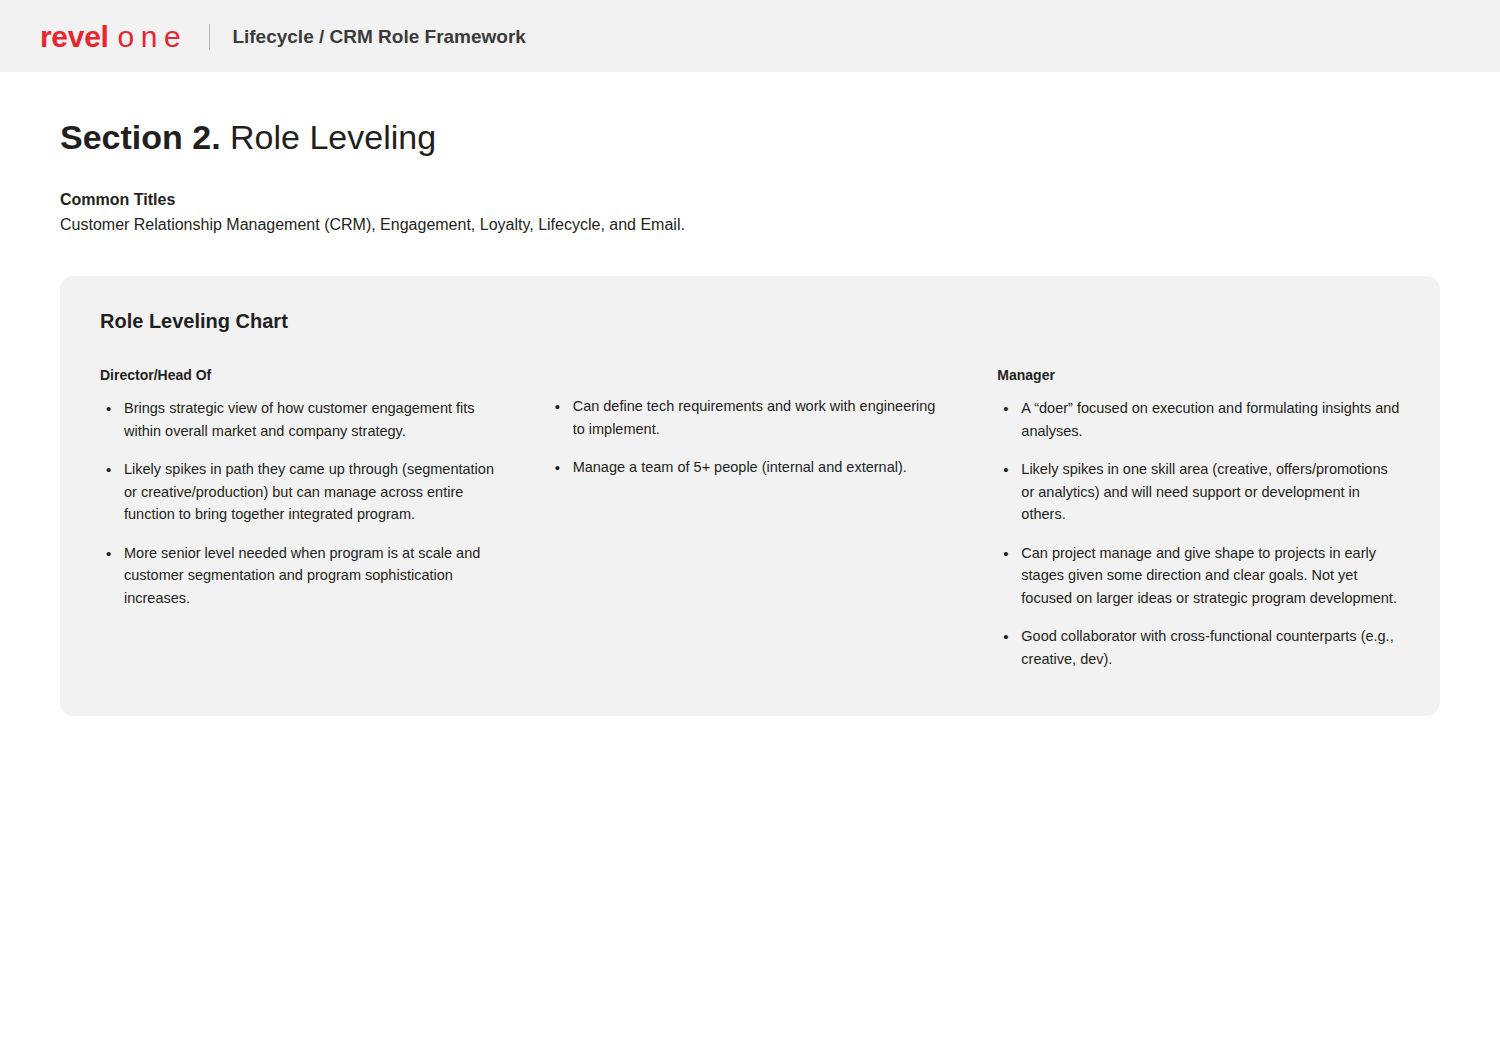revel one
Lifecycle / CRM Role Framework
Section 2. Role Leveling
Common Titles
Customer Relationship Management (CRM), Engagement, Loyalty, Lifecycle, and Email.
Role Leveling Chart
Director/Head Of
Brings strategic view of how customer engagement fits within overall market and company strategy.
Likely spikes in path they came up through (segmentation or creative/production) but can manage across entire function to bring together integrated program.
More senior level needed when program is at scale and customer segmentation and program sophistication increases.
Can define tech requirements and work with engineering to implement.
Manage a team of 5+ people (internal and external).
Manager
A “doer” focused on execution and formulating insights and analyses.
Likely spikes in one skill area (creative, offers/promotions or analytics) and will need support or development in others.
Can project manage and give shape to projects in early stages given some direction and clear goals. Not yet focused on larger ideas or strategic program development.
Good collaborator with cross-functional counterparts (e.g., creative, dev).